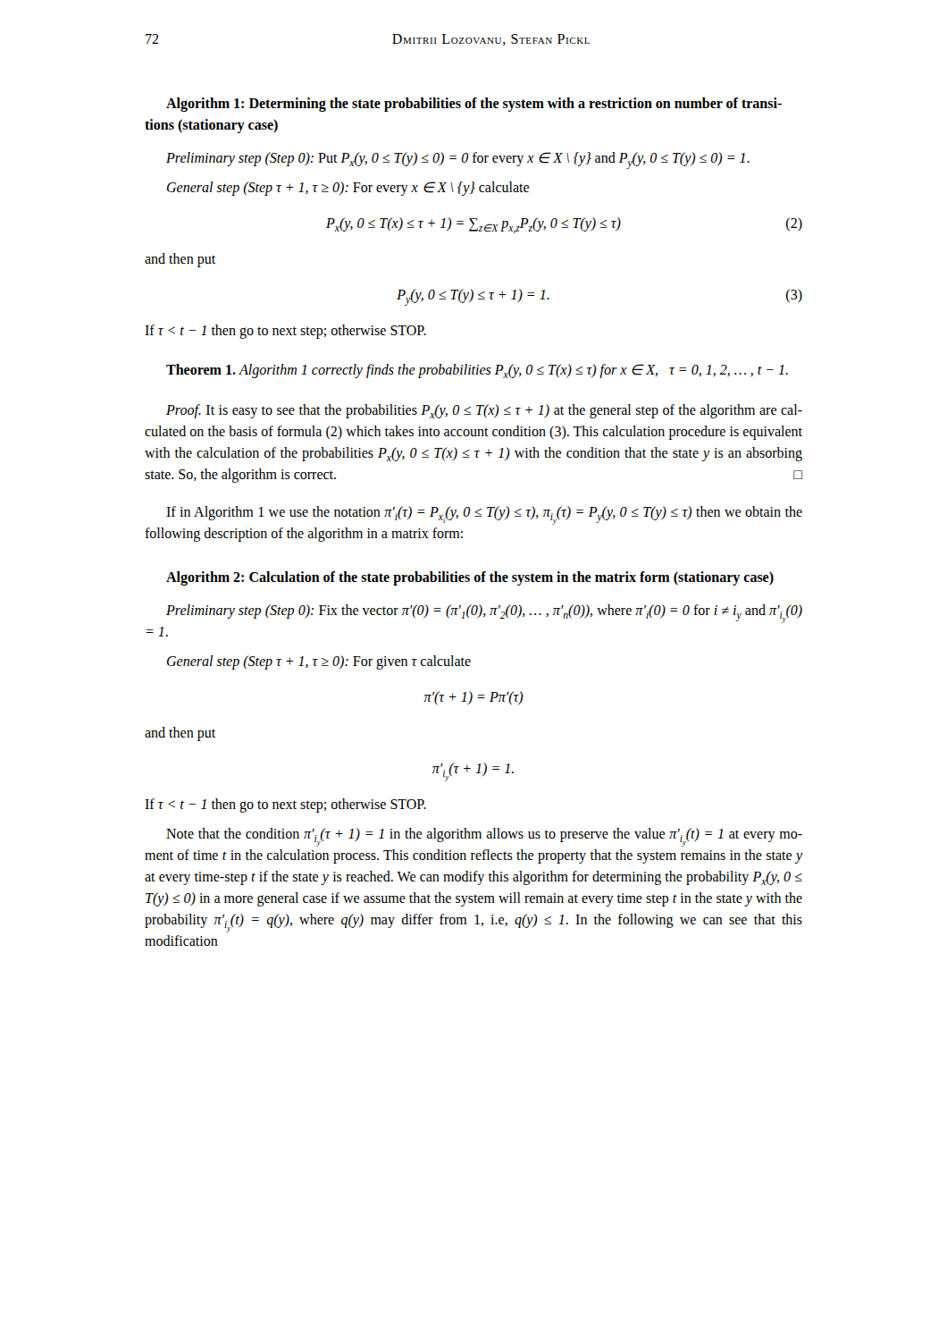72 Dmitrii Lozovanu, Stefan Pickl
Algorithm 1: Determining the state probabilities of the system with a restriction on number of transitions (stationary case)
Preliminary step (Step 0): Put Px(y, 0 ≤ T(y) ≤ 0) = 0 for every x ∈ X \ {y} and Py(y, 0 ≤ T(y) ≤ 0) = 1.
General step (Step τ + 1, τ ≥ 0): For every x ∈ X \ {y} calculate
Px(y, 0 ≤ T(x) ≤ τ + 1) = ∑z∈X px,zPz(y, 0 ≤ T(y) ≤ τ) (2)
and then put
Py(y, 0 ≤ T(y) ≤ τ + 1) = 1. (3)
If τ < t − 1 then go to next step; otherwise STOP.
Theorem 1. Algorithm 1 correctly finds the probabilities Px(y, 0 ≤ T(x) ≤ τ) for x ∈ X, τ = 0, 1, 2, … , t − 1.
Proof. It is easy to see that the probabilities Px(y, 0 ≤ T(x) ≤ τ + 1) at the general step of the algorithm are calculated on the basis of formula (2) which takes into account condition (3). This calculation procedure is equivalent with the calculation of the probabilities Px(y, 0 ≤ T(x) ≤ τ + 1) with the condition that the state y is an absorbing state. So, the algorithm is correct. □
If in Algorithm 1 we use the notation π′i(τ) = Pxi(y, 0 ≤ T(y) ≤ τ), πiy(τ) = Py(y, 0 ≤ T(y) ≤ τ) then we obtain the following description of the algorithm in a matrix form:
Algorithm 2: Calculation of the state probabilities of the system in the matrix form (stationary case)
Preliminary step (Step 0): Fix the vector π′(0) = (π′1(0), π′2(0), … , π′n(0)), where π′i(0) = 0 for i ≠ iy and π′iy(0) = 1.
General step (Step τ + 1, τ ≥ 0): For given τ calculate
π′(τ + 1) = Pπ′(τ)
and then put
π′iy(τ + 1) = 1.
If τ < t − 1 then go to next step; otherwise STOP.
Note that the condition π′iy(τ + 1) = 1 in the algorithm allows us to preserve the value π′iy(t) = 1 at every moment of time t in the calculation process. This condition reflects the property that the system remains in the state y at every time-step t if the state y is reached. We can modify this algorithm for determining the probability Px(y, 0 ≤ T(y) ≤ 0) in a more general case if we assume that the system will remain at every time step t in the state y with the probability π′iy(t) = q(y), where q(y) may differ from 1, i.e, q(y) ≤ 1. In the following we can see that this modification